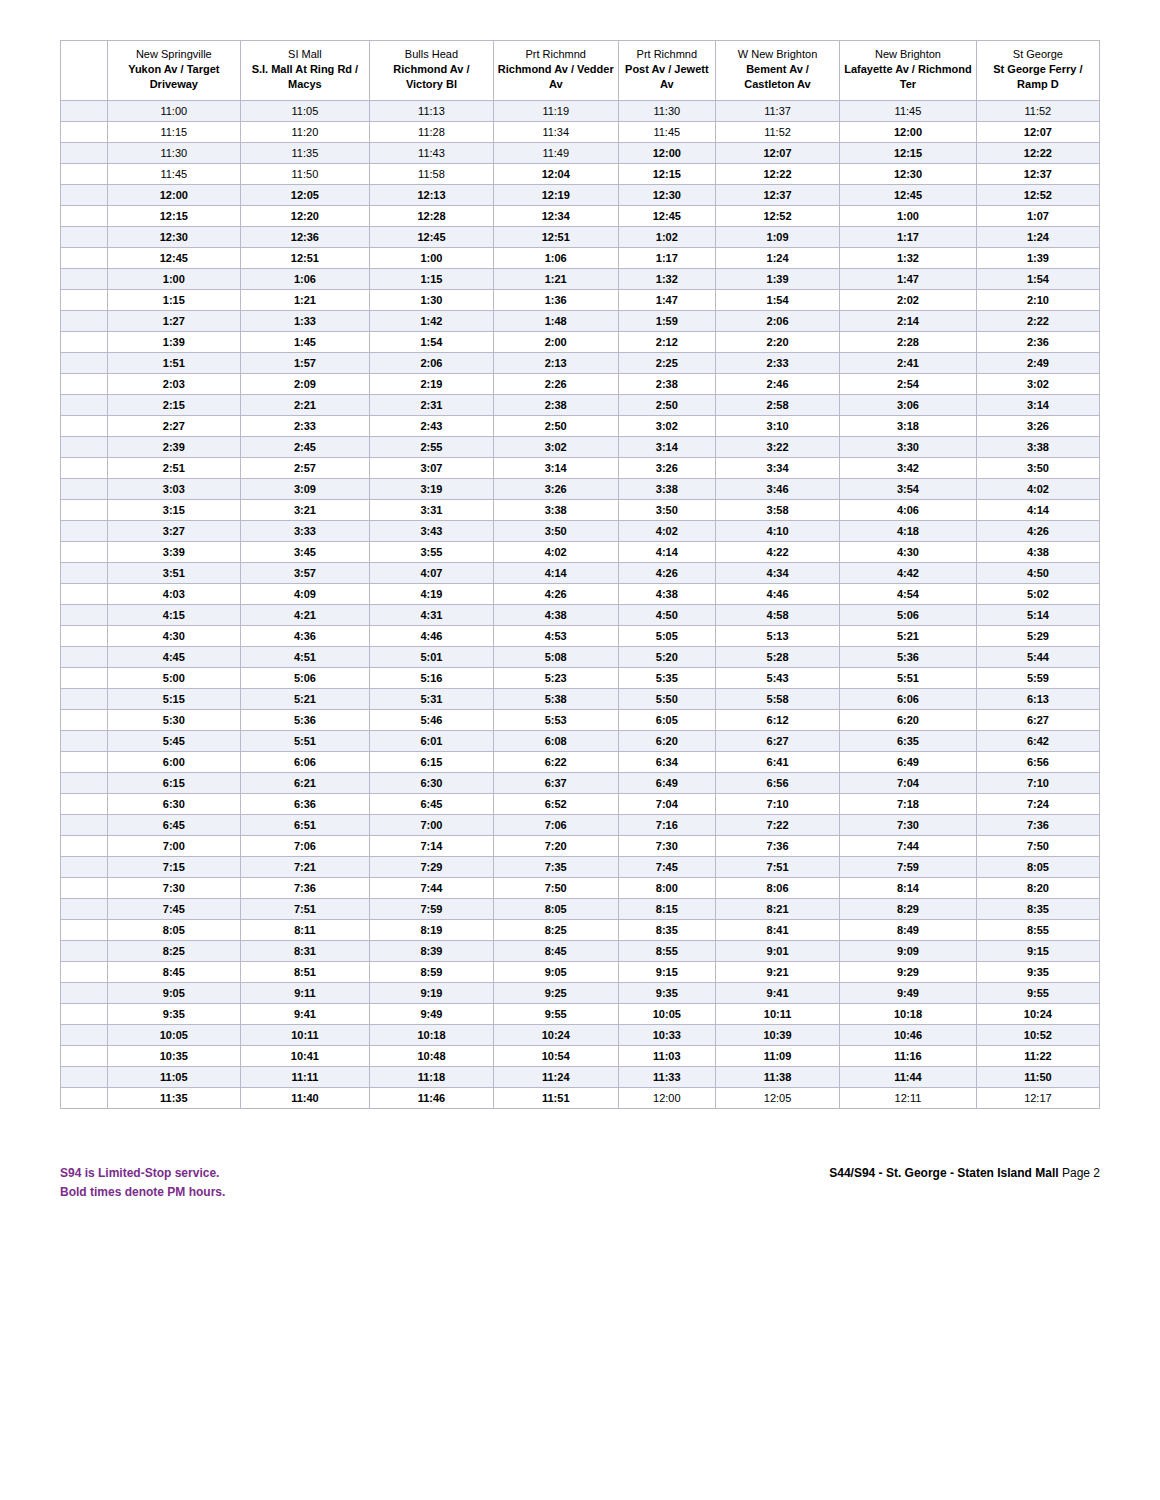| | New Springville Yukon Av / Target Driveway | SI Mall S.I. Mall At Ring Rd / Macys | Bulls Head Richmond Av / Victory Bl | Prt Richmnd Richmond Av / Vedder Av | Prt Richmnd Post Av / Jewett Av | W New Brighton Bement Av / Castleton Av | New Brighton Lafayette Av / Richmond Ter | St George St George Ferry / Ramp D |
| --- | --- | --- | --- | --- | --- | --- | --- | --- |
| | 11:00 | 11:05 | 11:13 | 11:19 | 11:30 | 11:37 | 11:45 | 11:52 |
| | 11:15 | 11:20 | 11:28 | 11:34 | 11:45 | 11:52 | 12:00 | 12:07 |
| | 11:30 | 11:35 | 11:43 | 11:49 | 12:00 | 12:07 | 12:15 | 12:22 |
| | 11:45 | 11:50 | 11:58 | 12:04 | 12:15 | 12:22 | 12:30 | 12:37 |
| | 12:00 | 12:05 | 12:13 | 12:19 | 12:30 | 12:37 | 12:45 | 12:52 |
| | 12:15 | 12:20 | 12:28 | 12:34 | 12:45 | 12:52 | 1:00 | 1:07 |
| | 12:30 | 12:36 | 12:45 | 12:51 | 1:02 | 1:09 | 1:17 | 1:24 |
| | 12:45 | 12:51 | 1:00 | 1:06 | 1:17 | 1:24 | 1:32 | 1:39 |
| | 1:00 | 1:06 | 1:15 | 1:21 | 1:32 | 1:39 | 1:47 | 1:54 |
| | 1:15 | 1:21 | 1:30 | 1:36 | 1:47 | 1:54 | 2:02 | 2:10 |
| | 1:27 | 1:33 | 1:42 | 1:48 | 1:59 | 2:06 | 2:14 | 2:22 |
| | 1:39 | 1:45 | 1:54 | 2:00 | 2:12 | 2:20 | 2:28 | 2:36 |
| | 1:51 | 1:57 | 2:06 | 2:13 | 2:25 | 2:33 | 2:41 | 2:49 |
| | 2:03 | 2:09 | 2:19 | 2:26 | 2:38 | 2:46 | 2:54 | 3:02 |
| | 2:15 | 2:21 | 2:31 | 2:38 | 2:50 | 2:58 | 3:06 | 3:14 |
| | 2:27 | 2:33 | 2:43 | 2:50 | 3:02 | 3:10 | 3:18 | 3:26 |
| | 2:39 | 2:45 | 2:55 | 3:02 | 3:14 | 3:22 | 3:30 | 3:38 |
| | 2:51 | 2:57 | 3:07 | 3:14 | 3:26 | 3:34 | 3:42 | 3:50 |
| | 3:03 | 3:09 | 3:19 | 3:26 | 3:38 | 3:46 | 3:54 | 4:02 |
| | 3:15 | 3:21 | 3:31 | 3:38 | 3:50 | 3:58 | 4:06 | 4:14 |
| | 3:27 | 3:33 | 3:43 | 3:50 | 4:02 | 4:10 | 4:18 | 4:26 |
| | 3:39 | 3:45 | 3:55 | 4:02 | 4:14 | 4:22 | 4:30 | 4:38 |
| | 3:51 | 3:57 | 4:07 | 4:14 | 4:26 | 4:34 | 4:42 | 4:50 |
| | 4:03 | 4:09 | 4:19 | 4:26 | 4:38 | 4:46 | 4:54 | 5:02 |
| | 4:15 | 4:21 | 4:31 | 4:38 | 4:50 | 4:58 | 5:06 | 5:14 |
| | 4:30 | 4:36 | 4:46 | 4:53 | 5:05 | 5:13 | 5:21 | 5:29 |
| | 4:45 | 4:51 | 5:01 | 5:08 | 5:20 | 5:28 | 5:36 | 5:44 |
| | 5:00 | 5:06 | 5:16 | 5:23 | 5:35 | 5:43 | 5:51 | 5:59 |
| | 5:15 | 5:21 | 5:31 | 5:38 | 5:50 | 5:58 | 6:06 | 6:13 |
| | 5:30 | 5:36 | 5:46 | 5:53 | 6:05 | 6:12 | 6:20 | 6:27 |
| | 5:45 | 5:51 | 6:01 | 6:08 | 6:20 | 6:27 | 6:35 | 6:42 |
| | 6:00 | 6:06 | 6:15 | 6:22 | 6:34 | 6:41 | 6:49 | 6:56 |
| | 6:15 | 6:21 | 6:30 | 6:37 | 6:49 | 6:56 | 7:04 | 7:10 |
| | 6:30 | 6:36 | 6:45 | 6:52 | 7:04 | 7:10 | 7:18 | 7:24 |
| | 6:45 | 6:51 | 7:00 | 7:06 | 7:16 | 7:22 | 7:30 | 7:36 |
| | 7:00 | 7:06 | 7:14 | 7:20 | 7:30 | 7:36 | 7:44 | 7:50 |
| | 7:15 | 7:21 | 7:29 | 7:35 | 7:45 | 7:51 | 7:59 | 8:05 |
| | 7:30 | 7:36 | 7:44 | 7:50 | 8:00 | 8:06 | 8:14 | 8:20 |
| | 7:45 | 7:51 | 7:59 | 8:05 | 8:15 | 8:21 | 8:29 | 8:35 |
| | 8:05 | 8:11 | 8:19 | 8:25 | 8:35 | 8:41 | 8:49 | 8:55 |
| | 8:25 | 8:31 | 8:39 | 8:45 | 8:55 | 9:01 | 9:09 | 9:15 |
| | 8:45 | 8:51 | 8:59 | 9:05 | 9:15 | 9:21 | 9:29 | 9:35 |
| | 9:05 | 9:11 | 9:19 | 9:25 | 9:35 | 9:41 | 9:49 | 9:55 |
| | 9:35 | 9:41 | 9:49 | 9:55 | 10:05 | 10:11 | 10:18 | 10:24 |
| | 10:05 | 10:11 | 10:18 | 10:24 | 10:33 | 10:39 | 10:46 | 10:52 |
| | 10:35 | 10:41 | 10:48 | 10:54 | 11:03 | 11:09 | 11:16 | 11:22 |
| | 11:05 | 11:11 | 11:18 | 11:24 | 11:33 | 11:38 | 11:44 | 11:50 |
| | 11:35 | 11:40 | 11:46 | 11:51 | 12:00 | 12:05 | 12:11 | 12:17 |
S94 is Limited-Stop service.
Bold times denote PM hours.
S44/S94 - St. George - Staten Island Mall Page 2